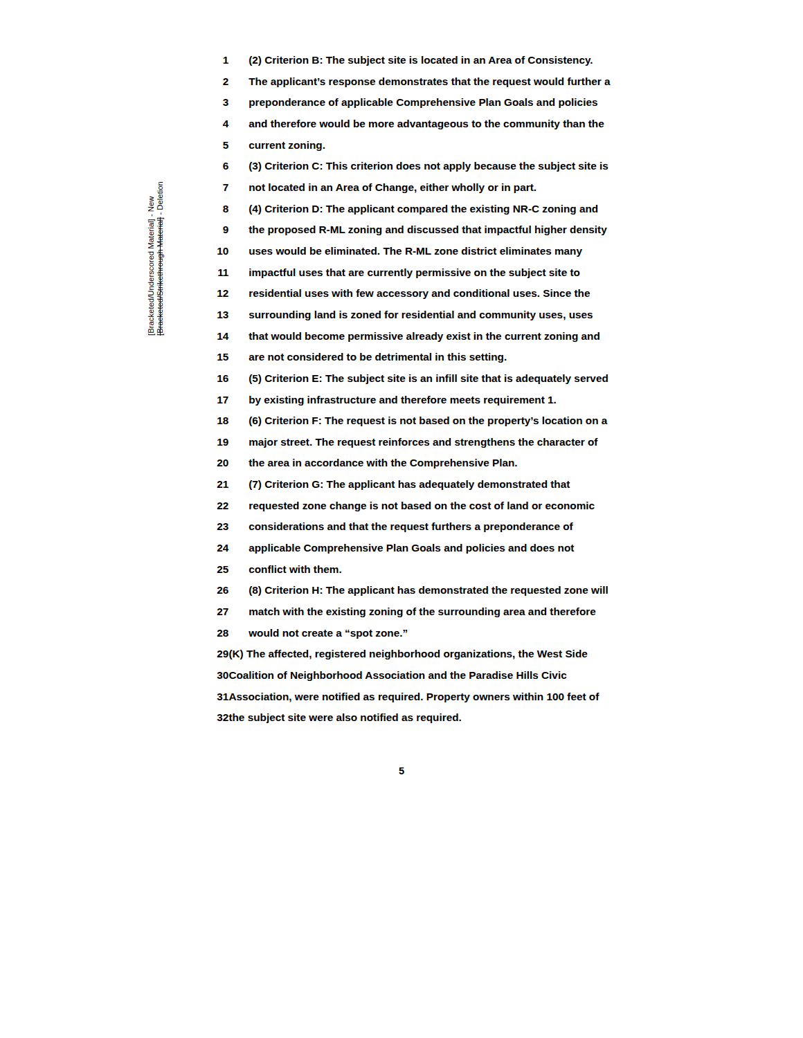[Bracketed/Underscored Material] - New [Bracketed/Strikethrough Material] - Deletion
| 1 | (2) Criterion B: The subject site is located in an Area of Consistency. |
| 2 | The applicant’s response demonstrates that the request would further a |
| 3 | preponderance of applicable Comprehensive Plan Goals and policies |
| 4 | and therefore would be more advantageous to the community than the |
| 5 | current zoning. |
| 6 | (3) Criterion C: This criterion does not apply because the subject site is |
| 7 | not located in an Area of Change, either wholly or in part. |
| 8 | (4) Criterion D: The applicant compared the existing NR-C zoning and |
| 9 | the proposed R-ML zoning and discussed that impactful higher density |
| 10 | uses would be eliminated. The R-ML zone district eliminates many |
| 11 | impactful uses that are currently permissive on the subject site to |
| 12 | residential uses with few accessory and conditional uses. Since the |
| 13 | surrounding land is zoned for residential and community uses, uses |
| 14 | that would become permissive already exist in the current zoning and |
| 15 | are not considered to be detrimental in this setting. |
| 16 | (5) Criterion E: The subject site is an infill site that is adequately served |
| 17 | by existing infrastructure and therefore meets requirement 1. |
| 18 | (6) Criterion F: The request is not based on the property’s location on a |
| 19 | major street. The request reinforces and strengthens the character of |
| 20 | the area in accordance with the Comprehensive Plan. |
| 21 | (7) Criterion G: The applicant has adequately demonstrated that |
| 22 | requested zone change is not based on the cost of land or economic |
| 23 | considerations and that the request furthers a preponderance of |
| 24 | applicable Comprehensive Plan Goals and policies and does not |
| 25 | conflict with them. |
| 26 | (8) Criterion H: The applicant has demonstrated the requested zone will |
| 27 | match with the existing zoning of the surrounding area and therefore |
| 28 | would not create a “spot zone.” |
| 29 | (K) The affected, registered neighborhood organizations, the West Side |
| 30 | Coalition of Neighborhood Association and the Paradise Hills Civic |
| 31 | Association, were notified as required. Property owners within 100 feet of |
| 32 | the subject site were also notified as required. |
5